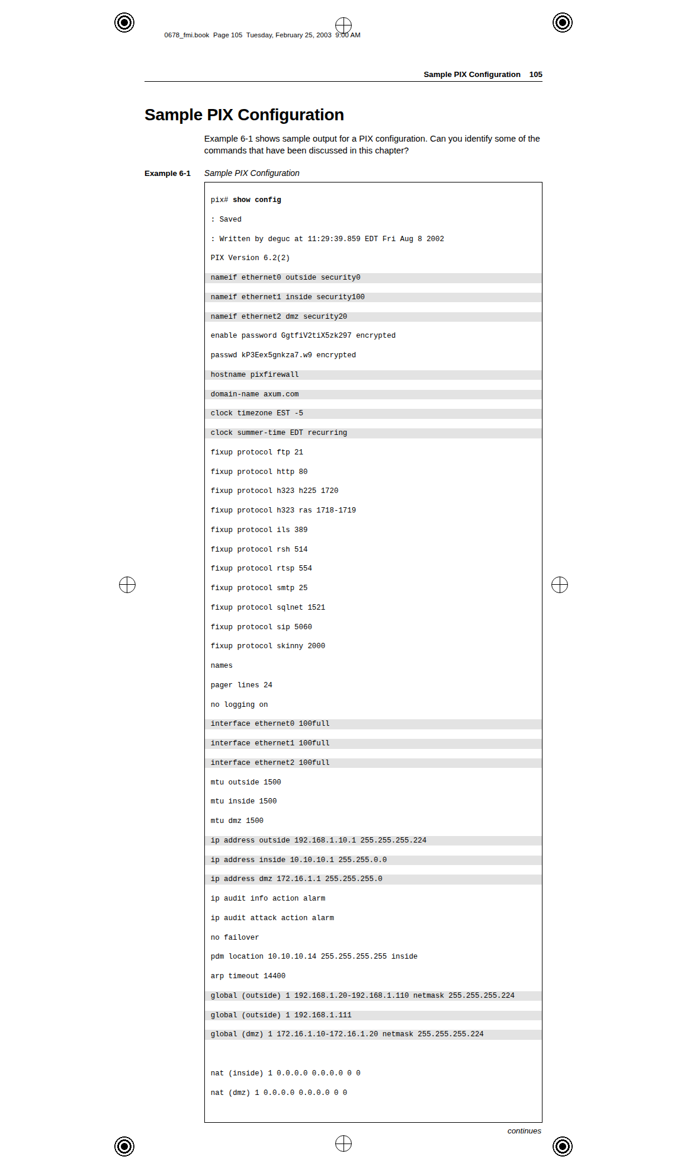0678_fmi.book Page 105 Tuesday, February 25, 2003 9:00 AM
Sample PIX Configuration105
Sample PIX Configuration
Example 6-1 shows sample output for a PIX configuration. Can you identify some of the commands that have been discussed in this chapter?
Example 6-1
Sample PIX Configuration
pix# show config : Saved : Written by deguc at 11:29:39.859 EDT Fri Aug 8 2002 PIX Version 6.2(2) nameif ethernet0 outside security0 nameif ethernet1 inside security100 nameif ethernet2 dmz security20 enable password GgtfiV2tiX5zk297 encrypted passwd kP3Eex5gnkza7.w9 encrypted hostname pixfirewall domain-name axum.com clock timezone EST -5 clock summer-time EDT recurring fixup protocol ftp 21 fixup protocol http 80 fixup protocol h323 h225 1720 fixup protocol h323 ras 1718-1719 fixup protocol ils 389 fixup protocol rsh 514 fixup protocol rtsp 554 fixup protocol smtp 25 fixup protocol sqlnet 1521 fixup protocol sip 5060 fixup protocol skinny 2000 names pager lines 24 no logging on interface ethernet0 100full interface ethernet1 100full interface ethernet2 100full mtu outside 1500 mtu inside 1500 mtu dmz 1500 ip address outside 192.168.1.10.1 255.255.255.224 ip address inside 10.10.10.1 255.255.0.0 ip address dmz 172.16.1.1 255.255.255.0 ip audit info action alarm ip audit attack action alarm no failover pdm location 10.10.10.14 255.255.255.255 inside arp timeout 14400 global (outside) 1 192.168.1.20-192.168.1.110 netmask 255.255.255.224 global (outside) 1 192.168.1.111 global (dmz) 1 172.16.1.10-172.16.1.20 netmask 255.255.255.224 nat (inside) 1 0.0.0.0 0.0.0.0 0 0 nat (dmz) 1 0.0.0.0 0.0.0.0 0 0
continues